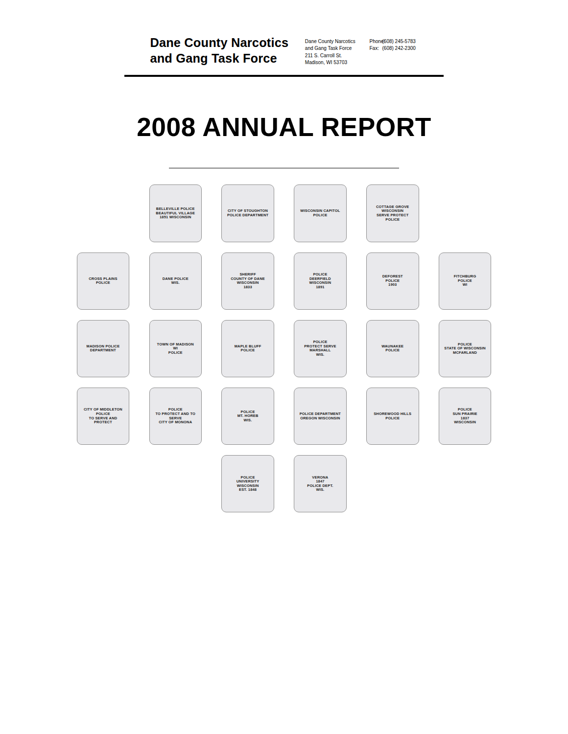Dane County Narcotics
and Gang Task Force
Dane County Narcotics
and Gang Task Force
211 S. Carroll St.
Madison, WI 53703
Phone:(608) 245-5783
Fax:(608) 242-2300
2008 ANNUAL REPORT
Belleville Police
Beautiful Village
1851 Wisconsin
City of Stoughton
Police Department
Wisconsin Capitol
Police
Cottage Grove
Wisconsin
Serve Protect
Police
Cross Plains
Police
Dane Police
Wis.
Sheriff
County of Dane
Wisconsin
1833
Police
Deerfield
Wisconsin
1891
DeForest
Police
1903
Fitchburg
Police
WI
Madison Police
Department
Town of Madison
WI
Police
Maple Bluff
Police
Police
Protect Serve
Marshall
Wis.
Waunakee
Police
Police
State of Wisconsin
McFarland
City of Middleton
Police
To Serve and Protect
Police
To Protect and To Serve
City of Monona
Police
Mt. Horeb
Wis.
Police Department
Oregon Wisconsin
Shorewood Hills
Police
Police
Sun Prairie
1837
Wisconsin
Police
University
Wisconsin
Est. 1848
Verona
1847
Police Dept.
Wis.